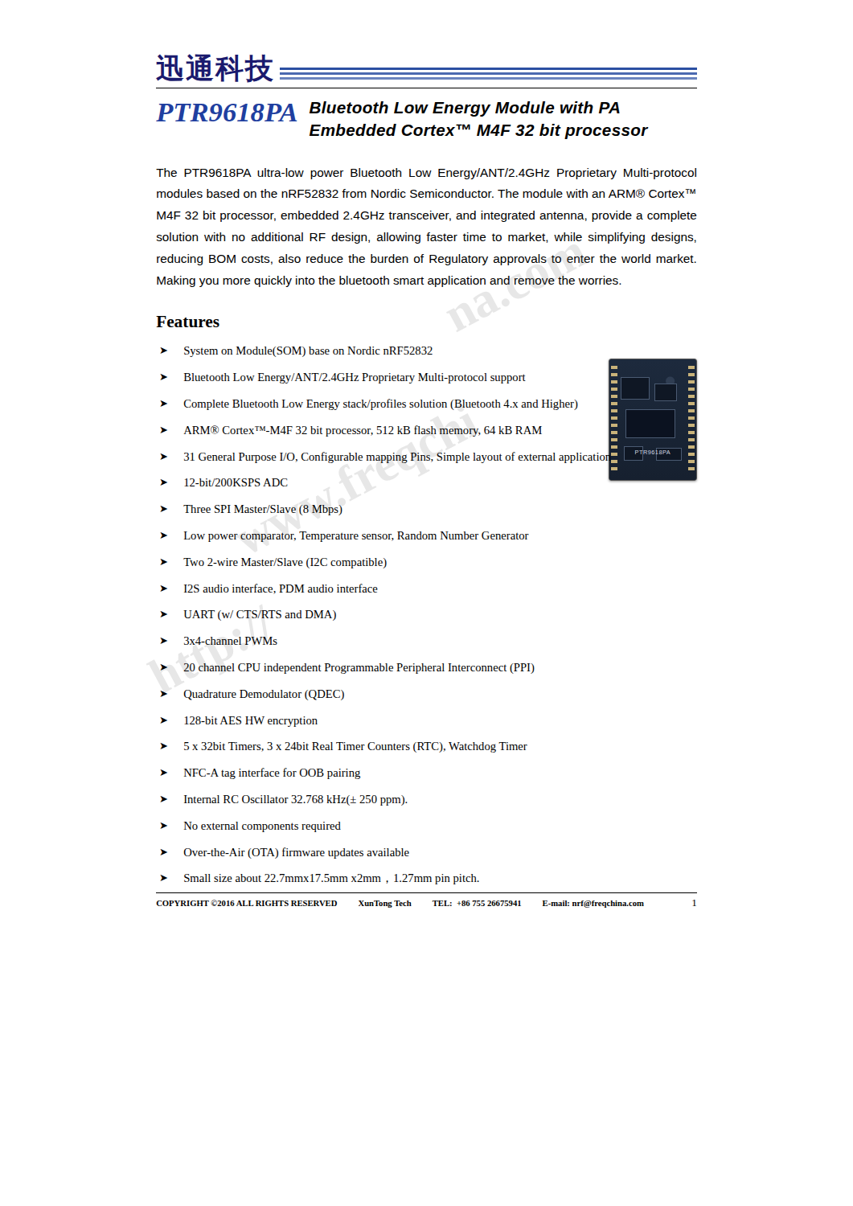na.com www.freqchi http://
迅通科技
PTR9618PA
Bluetooth Low Energy Module with PA
Embedded Cortex™ M4F 32 bit processor
The PTR9618PA ultra-low power Bluetooth Low Energy/ANT/2.4GHz Proprietary Multi-protocol modules based on the nRF52832 from Nordic Semiconductor. The module with an ARM® Cortex™ M4F 32 bit processor, embedded 2.4GHz transceiver, and integrated antenna, provide a complete solution with no additional RF design, allowing faster time to market, while simplifying designs, reducing BOM costs, also reduce the burden of Regulatory approvals to enter the world market. Making you more quickly into the bluetooth smart application and remove the worries.
Features
PTR9618PA
System on Module(SOM) base on Nordic nRF52832
Bluetooth Low Energy/ANT/2.4GHz Proprietary Multi-protocol support
Complete Bluetooth Low Energy stack/profiles solution (Bluetooth 4.x and Higher)
ARM® Cortex™-M4F 32 bit processor, 512 kB flash memory, 64 kB RAM
31 General Purpose I/O, Configurable mapping Pins, Simple layout of external application
12-bit/200KSPS ADC
Three SPI Master/Slave (8 Mbps)
Low power comparator, Temperature sensor, Random Number Generator
Two 2-wire Master/Slave (I2C compatible)
I2S audio interface, PDM audio interface
UART (w/ CTS/RTS and DMA)
3x4-channel PWMs
20 channel CPU independent Programmable Peripheral Interconnect (PPI)
Quadrature Demodulator (QDEC)
128-bit AES HW encryption
5 x 32bit Timers, 3 x 24bit Real Timer Counters (RTC), Watchdog Timer
NFC-A tag interface for OOB pairing
Internal RC Oscillator 32.768 kHz(± 250 ppm).
No external components required
Over-the-Air (OTA) firmware updates available
Small size about 22.7mmx17.5mm x2mm，1.27mm pin pitch.
COPYRIGHT ©2016 ALL RIGHTS RESERVED XunTong Tech TEL: +86 755 26675941 E-mail: nrf@freqchina.com 1